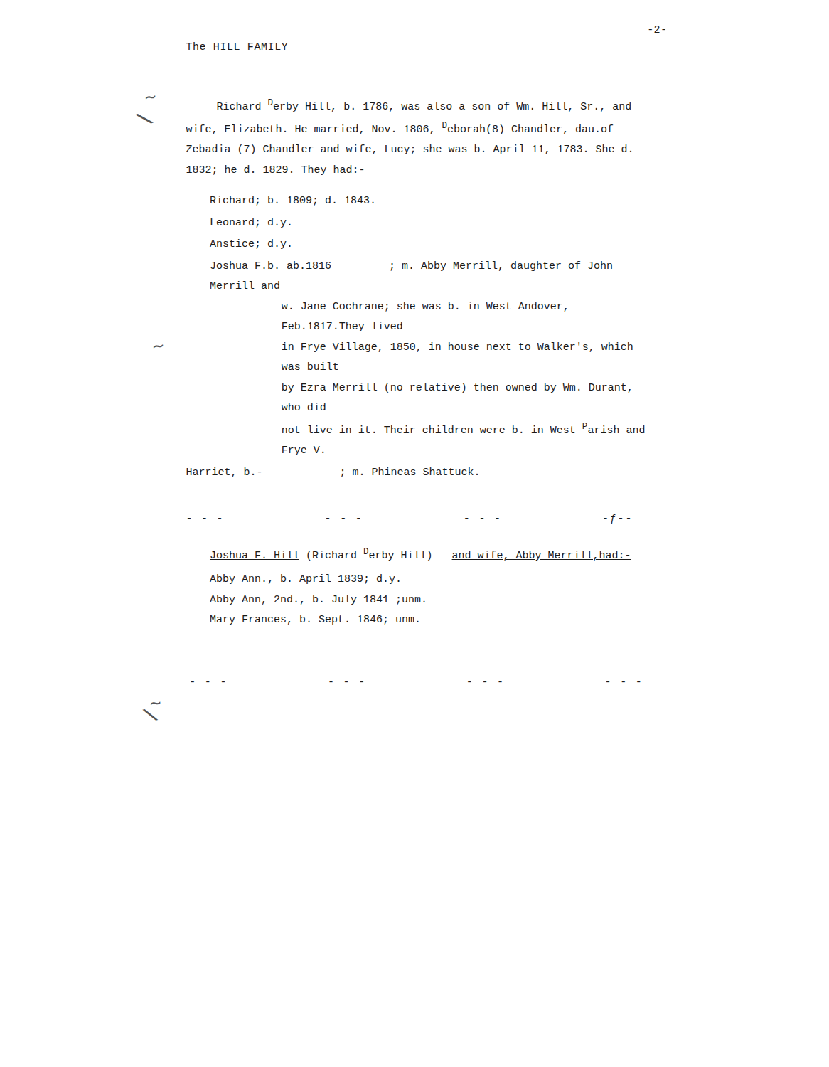-2-
∼ \ ∼ ∼ \
The HILL FAMILY
Richard Derby Hill, b. 1786, was also a son of Wm. Hill, Sr., and wife, Elizabeth. He married, Nov. 1806, Deborah(8) Chandler, dau.of Zebadia (7) Chandler and wife, Lucy; she was b. April 11, 1783. She d. 1832; he d. 1829. They had:-
Richard; b. 1809; d. 1843.
Leonard; d.y.
Anstice; d.y.
Joshua F.b. ab.1816 ; m. Abby Merrill, daughter of John Merrill and w. Jane Cochrane; she was b. in West Andover, Feb.1817.They lived in Frye Village, 1850, in house next to Walker's, which was built by Ezra Merrill (no relative) then owned by Wm. Durant, who did not live in it. Their children were b. in West Parish and Frye V.
Harriet, b.- ; m. Phineas Shattuck.
- - - - - - - - - -ƒ--
Joshua F. Hill (Richard Derby Hill) and wife, Abby Merrill,had:-
Abby Ann., b. April 1839; d.y.
Abby Ann, 2nd., b. July 1841 ;unm.
Mary Frances, b. Sept. 1846; unm.
- - - - - - - - - - - -